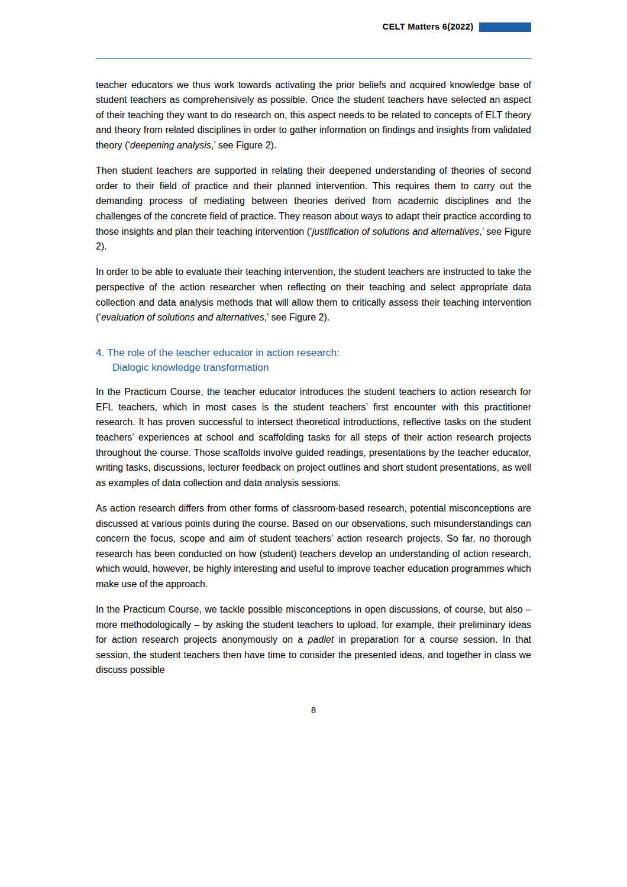CELT Matters 6(2022)
teacher educators we thus work towards activating the prior beliefs and acquired knowledge base of student teachers as comprehensively as possible. Once the student teachers have selected an aspect of their teaching they want to do research on, this aspect needs to be related to concepts of ELT theory and theory from related disciplines in order to gather information on findings and insights from validated theory (‘deepening analysis,’ see Figure 2).
Then student teachers are supported in relating their deepened understanding of theories of second order to their field of practice and their planned intervention. This requires them to carry out the demanding process of mediating between theories derived from academic disciplines and the challenges of the concrete field of practice. They reason about ways to adapt their practice according to those insights and plan their teaching intervention (‘justification of solutions and alternatives,’ see Figure 2).
In order to be able to evaluate their teaching intervention, the student teachers are instructed to take the perspective of the action researcher when reflecting on their teaching and select appropriate data collection and data analysis methods that will allow them to critically assess their teaching intervention (‘evaluation of solutions and alternatives,’ see Figure 2).
4. The role of the teacher educator in action research:Dialogic knowledge transformation
In the Practicum Course, the teacher educator introduces the student teachers to action research for EFL teachers, which in most cases is the student teachers’ first encounter with this practitioner research. It has proven successful to intersect theoretical introductions, reflective tasks on the student teachers’ experiences at school and scaffolding tasks for all steps of their action research projects throughout the course. Those scaffolds involve guided readings, presentations by the teacher educator, writing tasks, discussions, lecturer feedback on project outlines and short student presentations, as well as examples of data collection and data analysis sessions.
As action research differs from other forms of classroom-based research, potential misconceptions are discussed at various points during the course. Based on our observations, such misunderstandings can concern the focus, scope and aim of student teachers’ action research projects. So far, no thorough research has been conducted on how (student) teachers develop an understanding of action research, which would, however, be highly interesting and useful to improve teacher education programmes which make use of the approach.
In the Practicum Course, we tackle possible misconceptions in open discussions, of course, but also – more methodologically – by asking the student teachers to upload, for example, their preliminary ideas for action research projects anonymously on a padlet in preparation for a course session. In that session, the student teachers then have time to consider the presented ideas, and together in class we discuss possible
8